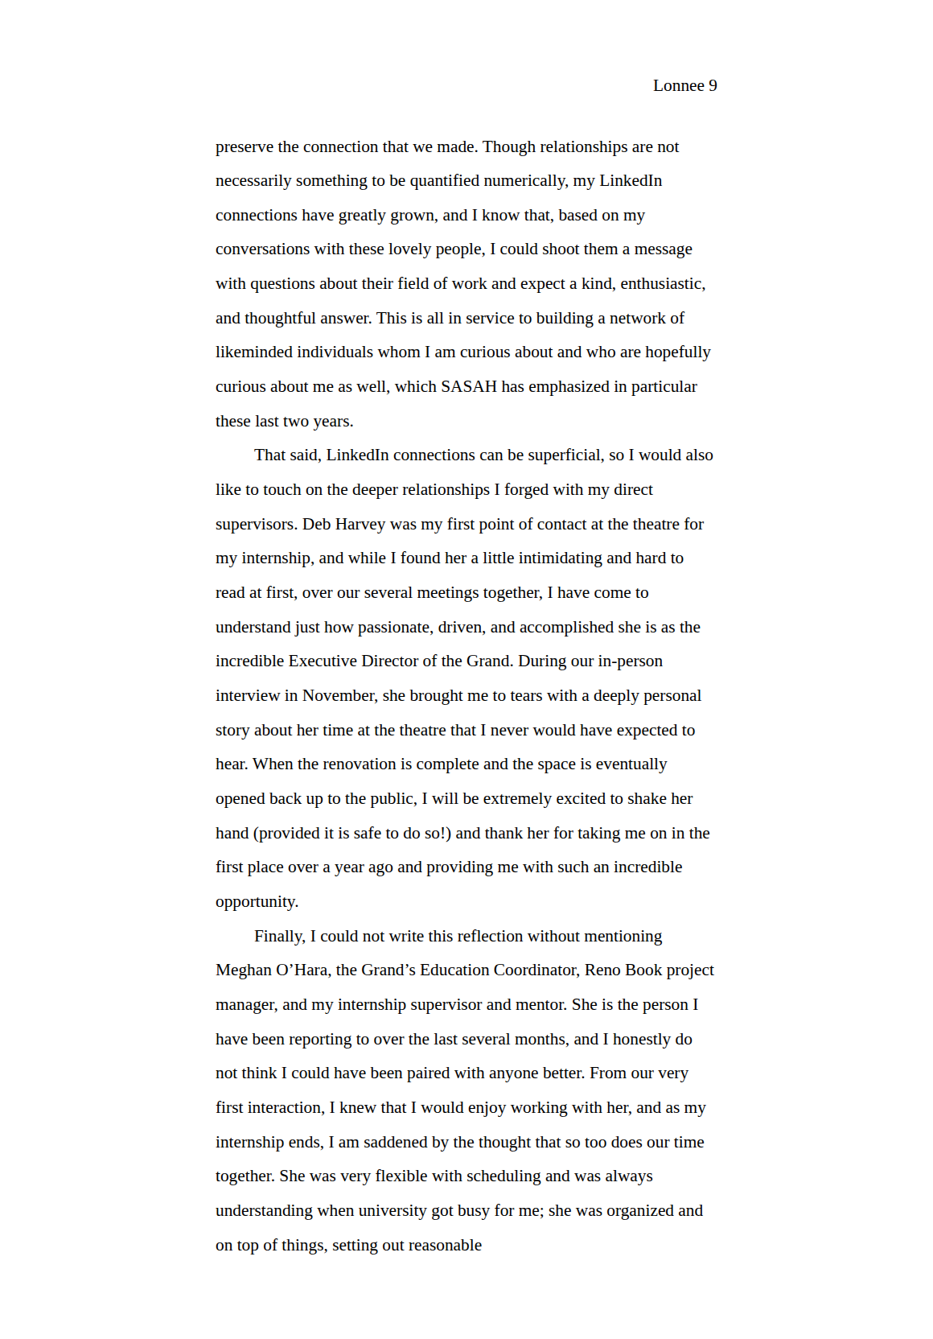Lonnee 9
preserve the connection that we made. Though relationships are not necessarily something to be quantified numerically, my LinkedIn connections have greatly grown, and I know that, based on my conversations with these lovely people, I could shoot them a message with questions about their field of work and expect a kind, enthusiastic, and thoughtful answer. This is all in service to building a network of likeminded individuals whom I am curious about and who are hopefully curious about me as well, which SASAH has emphasized in particular these last two years.
That said, LinkedIn connections can be superficial, so I would also like to touch on the deeper relationships I forged with my direct supervisors. Deb Harvey was my first point of contact at the theatre for my internship, and while I found her a little intimidating and hard to read at first, over our several meetings together, I have come to understand just how passionate, driven, and accomplished she is as the incredible Executive Director of the Grand. During our in-person interview in November, she brought me to tears with a deeply personal story about her time at the theatre that I never would have expected to hear. When the renovation is complete and the space is eventually opened back up to the public, I will be extremely excited to shake her hand (provided it is safe to do so!) and thank her for taking me on in the first place over a year ago and providing me with such an incredible opportunity.
Finally, I could not write this reflection without mentioning Meghan O’Hara, the Grand’s Education Coordinator, Reno Book project manager, and my internship supervisor and mentor. She is the person I have been reporting to over the last several months, and I honestly do not think I could have been paired with anyone better. From our very first interaction, I knew that I would enjoy working with her, and as my internship ends, I am saddened by the thought that so too does our time together. She was very flexible with scheduling and was always understanding when university got busy for me; she was organized and on top of things, setting out reasonable